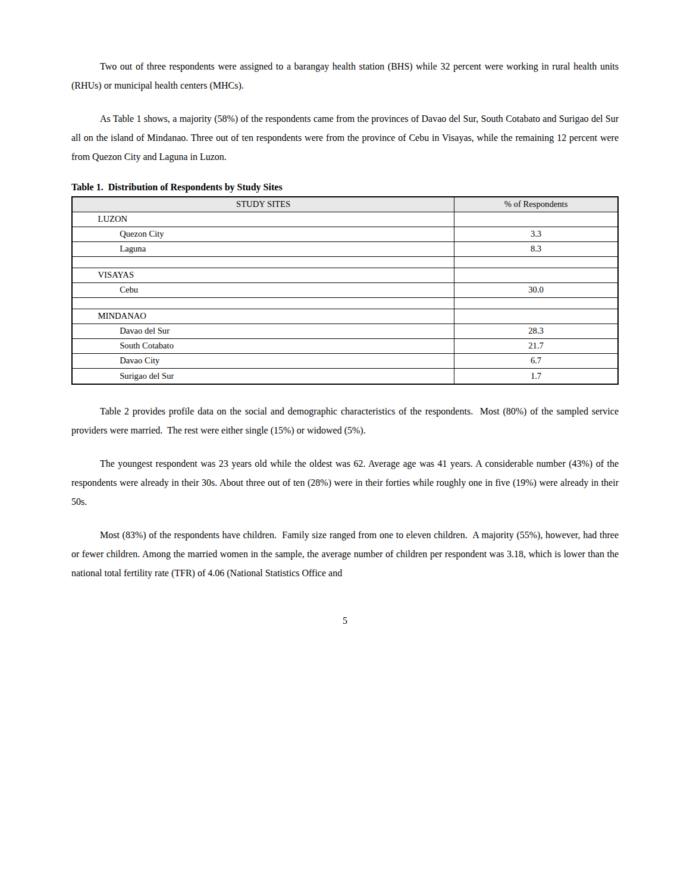Two out of three respondents were assigned to a barangay health station (BHS) while 32 percent were working in rural health units (RHUs) or municipal health centers (MHCs).
As Table 1 shows, a majority (58%) of the respondents came from the provinces of Davao del Sur, South Cotabato and Surigao del Sur all on the island of Mindanao. Three out of ten respondents were from the province of Cebu in Visayas, while the remaining 12 percent were from Quezon City and Laguna in Luzon.
Table 1. Distribution of Respondents by Study Sites
| STUDY SITES | % of Respondents |
| --- | --- |
| LUZON | |
| Quezon City | 3.3 |
| Laguna | 8.3 |
| VISAYAS | |
| Cebu | 30.0 |
| MINDANAO | |
| Davao del Sur | 28.3 |
| South Cotabato | 21.7 |
| Davao City | 6.7 |
| Surigao del Sur | 1.7 |
Table 2 provides profile data on the social and demographic characteristics of the respondents. Most (80%) of the sampled service providers were married. The rest were either single (15%) or widowed (5%).
The youngest respondent was 23 years old while the oldest was 62. Average age was 41 years. A considerable number (43%) of the respondents were already in their 30s. About three out of ten (28%) were in their forties while roughly one in five (19%) were already in their 50s.
Most (83%) of the respondents have children. Family size ranged from one to eleven children. A majority (55%), however, had three or fewer children. Among the married women in the sample, the average number of children per respondent was 3.18, which is lower than the national total fertility rate (TFR) of 4.06 (National Statistics Office and
5